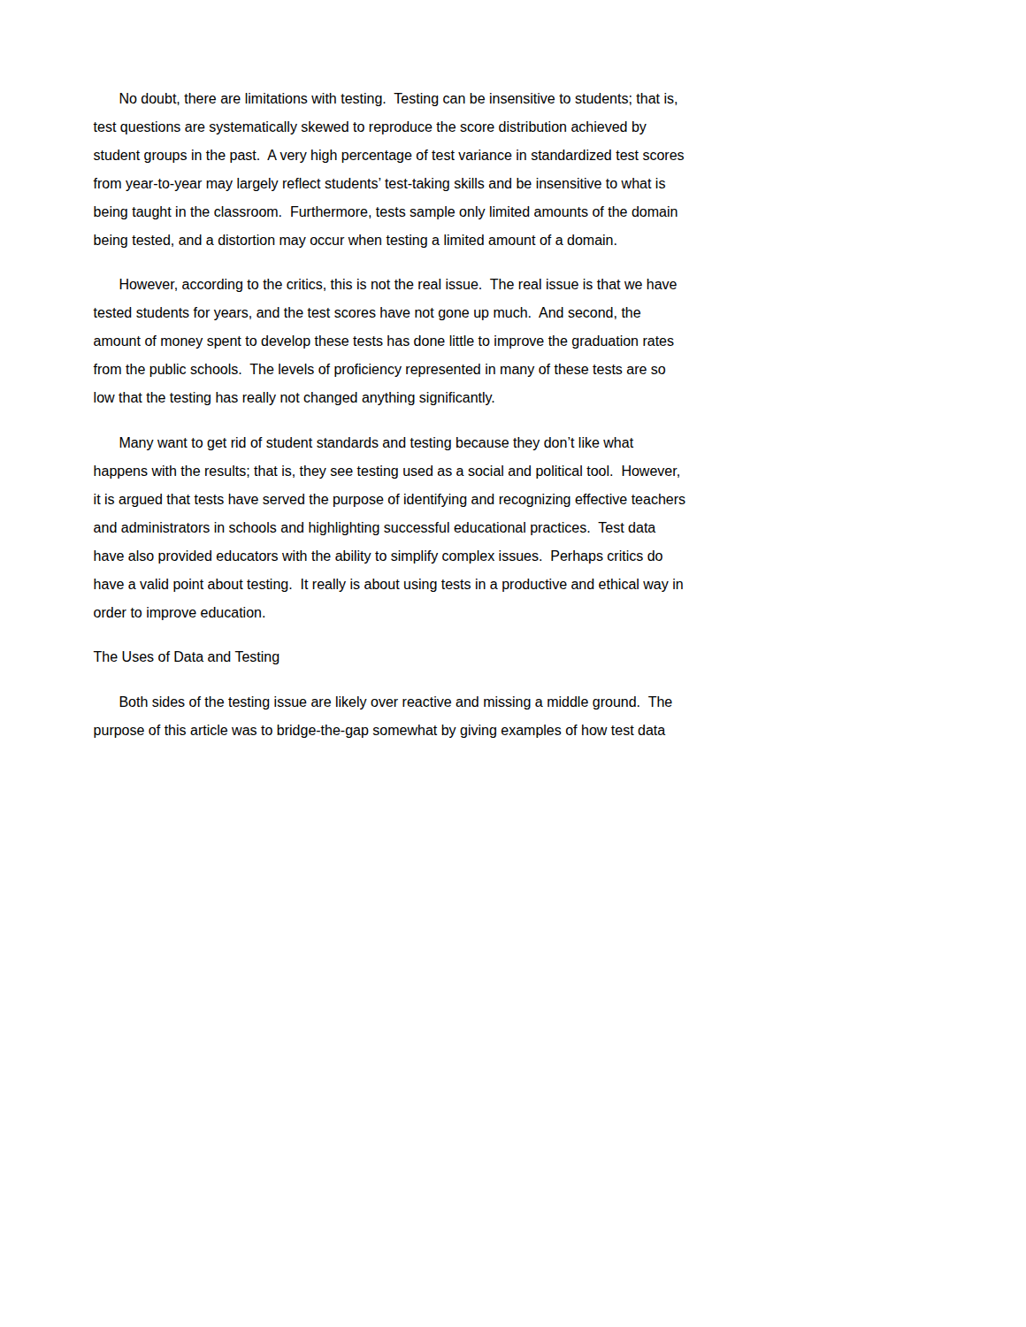No doubt, there are limitations with testing. Testing can be insensitive to students; that is, test questions are systematically skewed to reproduce the score distribution achieved by student groups in the past. A very high percentage of test variance in standardized test scores from year-to-year may largely reflect students’ test-taking skills and be insensitive to what is being taught in the classroom. Furthermore, tests sample only limited amounts of the domain being tested, and a distortion may occur when testing a limited amount of a domain.
However, according to the critics, this is not the real issue. The real issue is that we have tested students for years, and the test scores have not gone up much. And second, the amount of money spent to develop these tests has done little to improve the graduation rates from the public schools. The levels of proficiency represented in many of these tests are so low that the testing has really not changed anything significantly.
Many want to get rid of student standards and testing because they don’t like what happens with the results; that is, they see testing used as a social and political tool. However, it is argued that tests have served the purpose of identifying and recognizing effective teachers and administrators in schools and highlighting successful educational practices. Test data have also provided educators with the ability to simplify complex issues. Perhaps critics do have a valid point about testing. It really is about using tests in a productive and ethical way in order to improve education.
The Uses of Data and Testing
Both sides of the testing issue are likely over reactive and missing a middle ground. The purpose of this article was to bridge-the-gap somewhat by giving examples of how test data